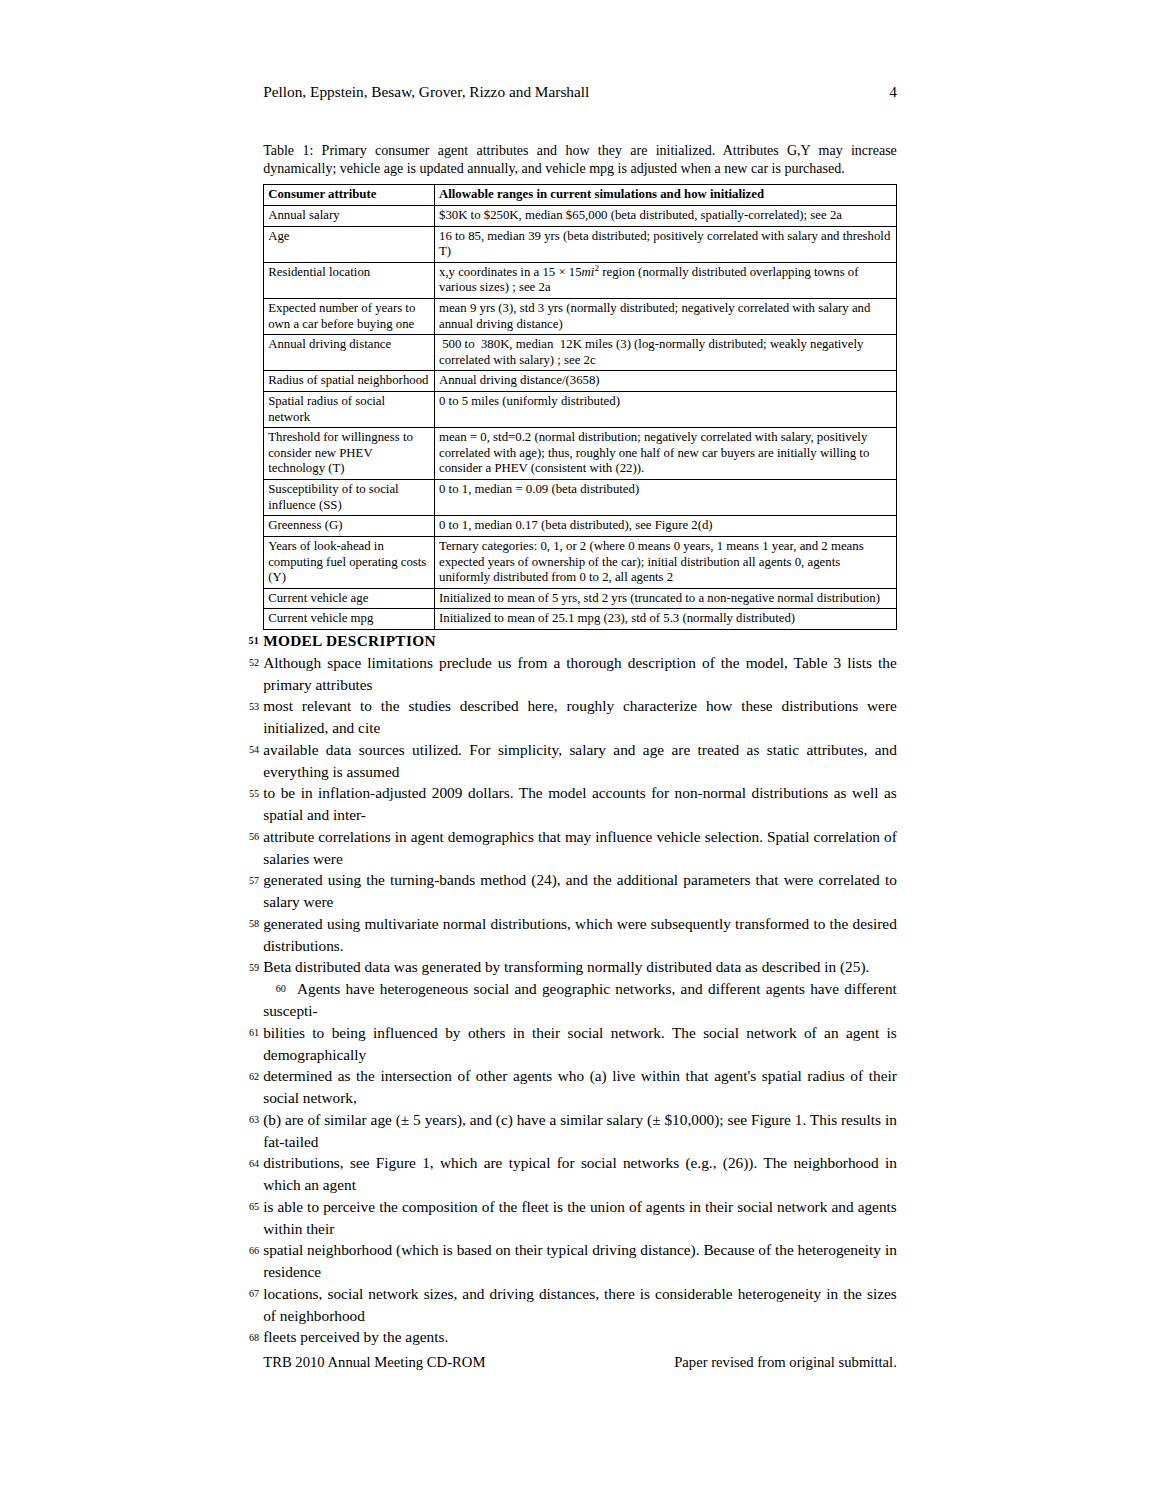Pellon, Eppstein, Besaw, Grover, Rizzo and Marshall
4
Table 1: Primary consumer agent attributes and how they are initialized. Attributes G,Y may increase dynamically; vehicle age is updated annually, and vehicle mpg is adjusted when a new car is purchased.
| Consumer attribute | Allowable ranges in current simulations and how initialized |
| --- | --- |
| Annual salary | $30K to $250K, median $65,000 (beta distributed, spatially-correlated); see 2a |
| Age | 16 to 85, median 39 yrs (beta distributed; positively correlated with salary and threshold T) |
| Residential location | x,y coordinates in a 15 × 15 mi 2 region (normally distributed overlapping towns of various sizes) ; see 2a |
| Expected number of years to own a car before buying one | mean 9 yrs (3), std 3 yrs (normally distributed; negatively correlated with salary and annual driving distance) |
| Annual driving distance | 500 to 380K, median 12K miles (3) (log-normally distributed; weakly negatively correlated with salary) ; see 2c |
| Radius of spatial neighborhood | Annual driving distance/(3658) |
| Spatial radius of social network | 0 to 5 miles (uniformly distributed) |
| Threshold for willingness to consider new PHEV technology (T) | mean = 0, std=0.2 (normal distribution; negatively correlated with salary, positively correlated with age); thus, roughly one half of new car buyers are initially willing to consider a PHEV (consistent with (22)). |
| Susceptibility of to social influence (SS) | 0 to 1, median = 0.09 (beta distributed) |
| Greenness (G) | 0 to 1, median 0.17 (beta distributed), see Figure 2(d) |
| Years of look-ahead in computing fuel operating costs (Y) | Ternary categories: 0, 1, or 2 (where 0 means 0 years, 1 means 1 year, and 2 means expected years of ownership of the car); initial distribution all agents 0, agents uniformly distributed from 0 to 2, all agents 2 |
| Current vehicle age | Initialized to mean of 5 yrs, std 2 yrs (truncated to a non-negative normal distribution) |
| Current vehicle mpg | Initialized to mean of 25.1 mpg (23), std of 5.3 (normally distributed) |
MODEL DESCRIPTION
Although space limitations preclude us from a thorough description of the model, Table 3 lists the primary attributes
most relevant to the studies described here, roughly characterize how these distributions were initialized, and cite
available data sources utilized. For simplicity, salary and age are treated as static attributes, and everything is assumed
to be in inflation-adjusted 2009 dollars. The model accounts for non-normal distributions as well as spatial and inter-
attribute correlations in agent demographics that may influence vehicle selection. Spatial correlation of salaries were
generated using the turning-bands method (24), and the additional parameters that were correlated to salary were
generated using multivariate normal distributions, which were subsequently transformed to the desired distributions.
Beta distributed data was generated by transforming normally distributed data as described in (25).
Agents have heterogeneous social and geographic networks, and different agents have different suscepti-
bilities to being influenced by others in their social network. The social network of an agent is demographically
determined as the intersection of other agents who (a) live within that agent's spatial radius of their social network,
(b) are of similar age (± 5 years), and (c) have a similar salary (± $10,000); see Figure 1. This results in fat-tailed
distributions, see Figure 1, which are typical for social networks (e.g., (26)). The neighborhood in which an agent
is able to perceive the composition of the fleet is the union of agents in their social network and agents within their
spatial neighborhood (which is based on their typical driving distance). Because of the heterogeneity in residence
locations, social network sizes, and driving distances, there is considerable heterogeneity in the sizes of neighborhood
fleets perceived by the agents.
TRB 2010 Annual Meeting CD-ROM
Paper revised from original submittal.